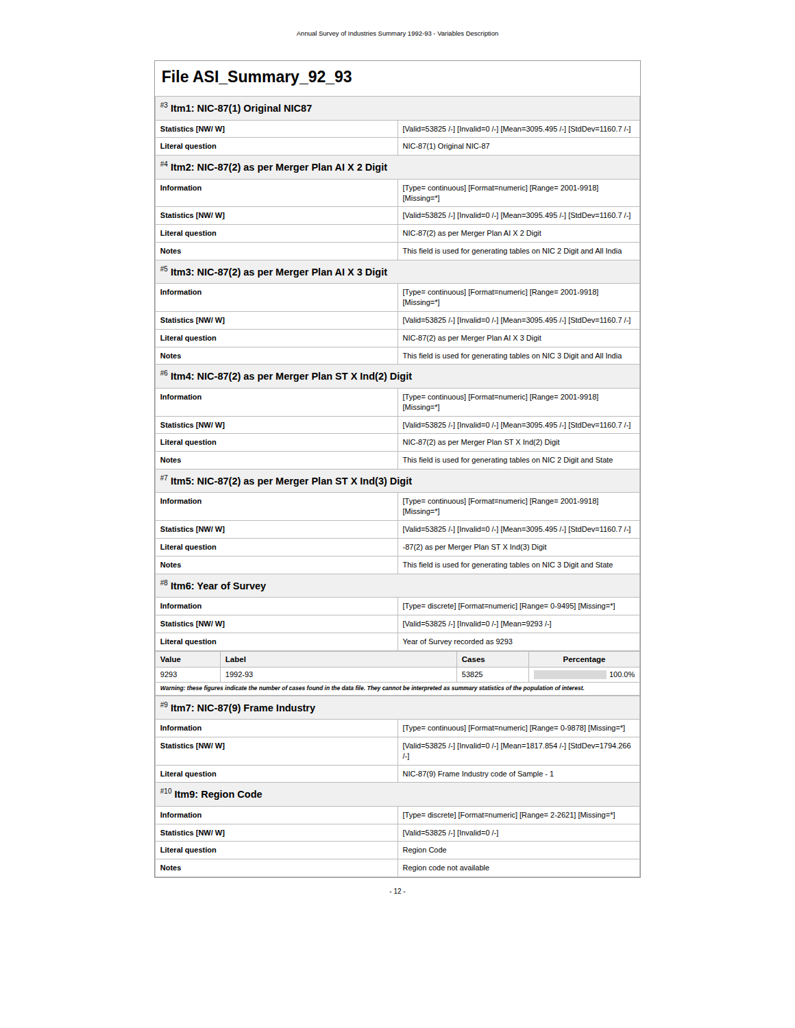Annual Survey of Industries Summary 1992-93 - Variables Description
File ASI_Summary_92_93
| #3 Itm1: NIC-87(1) Original NIC87 |
| Statistics [NW/ W] | [Valid=53825 /-] [Invalid=0 /-] [Mean=3095.495 /-] [StdDev=1160.7 /-] |
| Literal question | NIC-87(1) Original NIC-87 |
| #4 Itm2: NIC-87(2) as per Merger Plan AI X 2 Digit |
| Information | [Type= continuous] [Format=numeric] [Range= 2001-9918] [Missing=*] |
| Statistics [NW/ W] | [Valid=53825 /-] [Invalid=0 /-] [Mean=3095.495 /-] [StdDev=1160.7 /-] |
| Literal question | NIC-87(2) as per Merger Plan AI X 2 Digit |
| Notes | This field is used for generating tables on NIC 2 Digit and All India |
| #5 Itm3: NIC-87(2) as per Merger Plan AI X 3 Digit |
| Information | [Type= continuous] [Format=numeric] [Range= 2001-9918] [Missing=*] |
| Statistics [NW/ W] | [Valid=53825 /-] [Invalid=0 /-] [Mean=3095.495 /-] [StdDev=1160.7 /-] |
| Literal question | NIC-87(2) as per Merger Plan AI X 3 Digit |
| Notes | This field is used for generating tables on NIC 3 Digit and All India |
| #6 Itm4: NIC-87(2) as per Merger Plan ST X Ind(2) Digit |
| Information | [Type= continuous] [Format=numeric] [Range= 2001-9918] [Missing=*] |
| Statistics [NW/ W] | [Valid=53825 /-] [Invalid=0 /-] [Mean=3095.495 /-] [StdDev=1160.7 /-] |
| Literal question | NIC-87(2) as per Merger Plan ST X Ind(2) Digit |
| Notes | This field is used for generating tables on NIC 2 Digit and State |
| #7 Itm5: NIC-87(2) as per Merger Plan ST X Ind(3) Digit |
| Information | [Type= continuous] [Format=numeric] [Range= 2001-9918] [Missing=*] |
| Statistics [NW/ W] | [Valid=53825 /-] [Invalid=0 /-] [Mean=3095.495 /-] [StdDev=1160.7 /-] |
| Literal question | -87(2) as per Merger Plan ST X Ind(3) Digit |
| Notes | This field is used for generating tables on NIC 3 Digit and State |
| #8 Itm6: Year of Survey |
| Information | [Type= discrete] [Format=numeric] [Range= 0-9495] [Missing=*] |
| Statistics [NW/ W] | [Valid=53825 /-] [Invalid=0 /-] [Mean=9293 /-] |
| Literal question | Year of Survey recorded as 9293 |
| Value | Label | Cases | Percentage |
| --- | --- | --- | --- |
| 9293 | 1992-93 | 53825 | 100.0% |
Warning: these figures indicate the number of cases found in the data file. They cannot be interpreted as summary statistics of the population of interest.
| #9 Itm7: NIC-87(9) Frame Industry |
| Information | [Type= continuous] [Format=numeric] [Range= 0-9878] [Missing=*] |
| Statistics [NW/ W] | [Valid=53825 /-] [Invalid=0 /-] [Mean=1817.854 /-] [StdDev=1794.266 /-] |
| Literal question | NIC-87(9) Frame Industry code of Sample - 1 |
| #10 Itm9: Region Code |
| Information | [Type= discrete] [Format=numeric] [Range= 2-2621] [Missing=*] |
| Statistics [NW/ W] | [Valid=53825 /-] [Invalid=0 /-] |
| Literal question | Region Code |
| Notes | Region code not available |
- 12 -